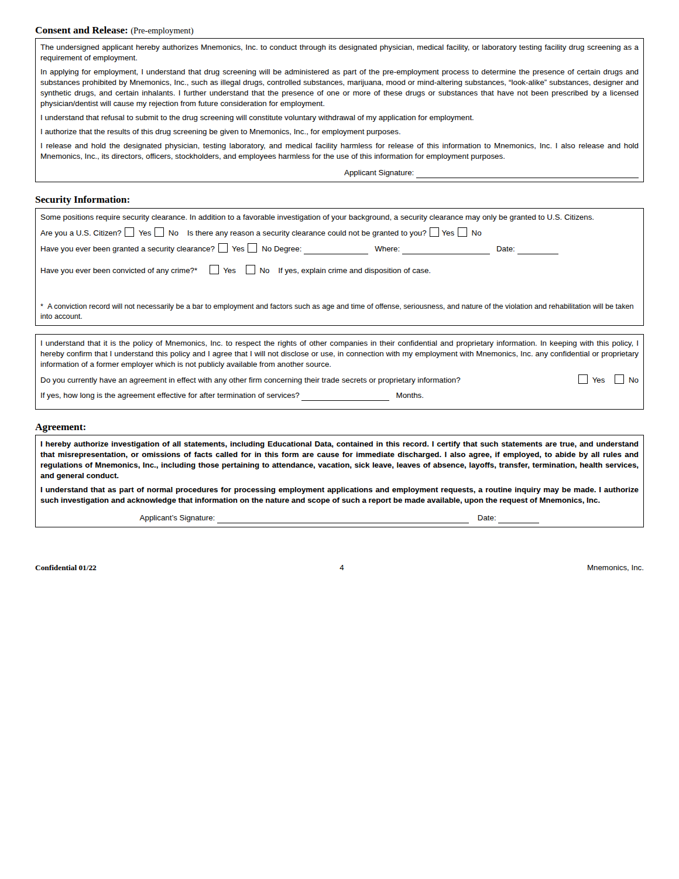Consent and Release: (Pre-employment)
The undersigned applicant hereby authorizes Mnemonics, Inc. to conduct through its designated physician, medical facility, or laboratory testing facility drug screening as a requirement of employment.
In applying for employment, I understand that drug screening will be administered as part of the pre-employment process to determine the presence of certain drugs and substances prohibited by Mnemonics, Inc., such as illegal drugs, controlled substances, marijuana, mood or mind-altering substances, “look-alike” substances, designer and synthetic drugs, and certain inhalants. I further understand that the presence of one or more of these drugs or substances that have not been prescribed by a licensed physician/dentist will cause my rejection from future consideration for employment.
I understand that refusal to submit to the drug screening will constitute voluntary withdrawal of my application for employment.
I authorize that the results of this drug screening be given to Mnemonics, Inc., for employment purposes.
I release and hold the designated physician, testing laboratory, and medical facility harmless for release of this information to Mnemonics, Inc. I also release and hold Mnemonics, Inc., its directors, officers, stockholders, and employees harmless for the use of this information for employment purposes.
Applicant Signature:
Security Information:
Some positions require security clearance. In addition to a favorable investigation of your background, a security clearance may only be granted to U.S. Citizens.
Are you a U.S. Citizen? Yes No Is there any reason a security clearance could not be granted to you? Yes No
Have you ever been granted a security clearance? Yes No Degree: Where: Date:
Have you ever been convicted of any crime?* Yes No If yes, explain crime and disposition of case.
* A conviction record will not necessarily be a bar to employment and factors such as age and time of offense, seriousness, and nature of the violation and rehabilitation will be taken into account.
I understand that it is the policy of Mnemonics, Inc. to respect the rights of other companies in their confidential and proprietary information. In keeping with this policy, I hereby confirm that I understand this policy and I agree that I will not disclose or use, in connection with my employment with Mnemonics, Inc. any confidential or proprietary information of a former employer which is not publicly available from another source.
Do you currently have an agreement in effect with any other firm concerning their trade secrets or proprietary information? Yes No
If yes, how long is the agreement effective for after termination of services? Months.
Agreement:
I hereby authorize investigation of all statements, including Educational Data, contained in this record. I certify that such statements are true, and understand that misrepresentation, or omissions of facts called for in this form are cause for immediate discharged. I also agree, if employed, to abide by all rules and regulations of Mnemonics, Inc., including those pertaining to attendance, vacation, sick leave, leaves of absence, layoffs, transfer, termination, health services, and general conduct.
I understand that as part of normal procedures for processing employment applications and employment requests, a routine inquiry may be made. I authorize such investigation and acknowledge that information on the nature and scope of such a report be made available, upon the request of Mnemonics, Inc.
Applicant’s Signature: Date:
Confidential 01/22
4
Mnemonics, Inc.